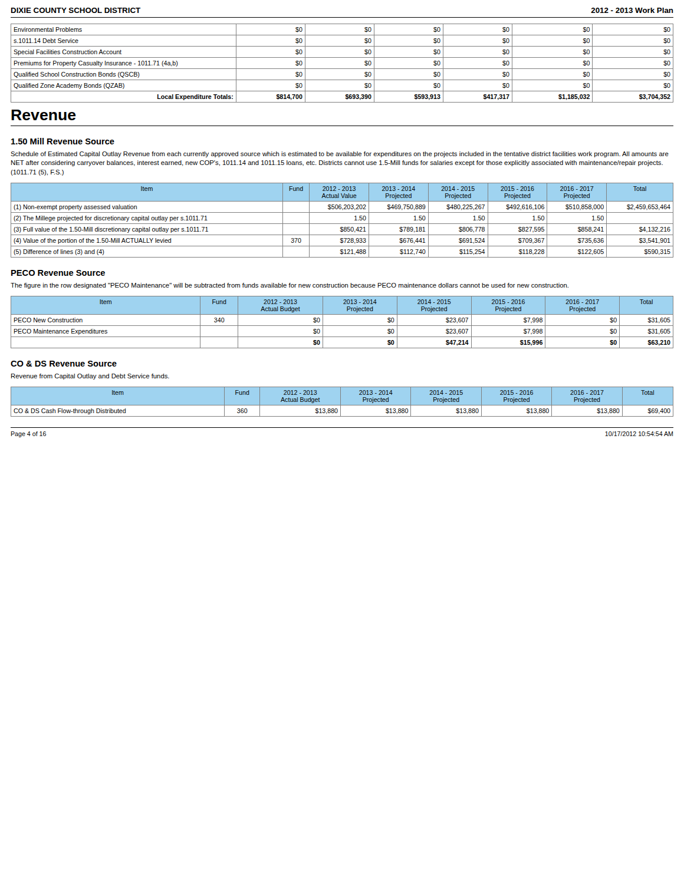DIXIE COUNTY SCHOOL DISTRICT
2012 - 2013 Work Plan
| Environmental Problems | $0 | $0 | $0 | $0 | $0 | $0 |
| s.1011.14 Debt Service | $0 | $0 | $0 | $0 | $0 | $0 |
| Special Facilities Construction Account | $0 | $0 | $0 | $0 | $0 | $0 |
| Premiums for Property Casualty Insurance - 1011.71 (4a,b) | $0 | $0 | $0 | $0 | $0 | $0 |
| Qualified School Construction Bonds (QSCB) | $0 | $0 | $0 | $0 | $0 | $0 |
| Qualified Zone Academy Bonds (QZAB) | $0 | $0 | $0 | $0 | $0 | $0 |
| Local Expenditure Totals: | $814,700 | $693,390 | $593,913 | $417,317 | $1,185,032 | $3,704,352 |
Revenue
1.50 Mill Revenue Source
Schedule of Estimated Capital Outlay Revenue from each currently approved source which is estimated to be available for expenditures on the projects included in the tentative district facilities work program. All amounts are NET after considering carryover balances, interest earned, new COP's, 1011.14 and 1011.15 loans, etc. Districts cannot use 1.5-Mill funds for salaries except for those explicitly associated with maintenance/repair projects. (1011.71 (5), F.S.)
| Item | Fund | 2012 - 2013 Actual Value | 2013 - 2014 Projected | 2014 - 2015 Projected | 2015 - 2016 Projected | 2016 - 2017 Projected | Total |
| --- | --- | --- | --- | --- | --- | --- | --- |
| (1) Non-exempt property assessed valuation | | $506,203,202 | $469,750,889 | $480,225,267 | $492,616,106 | $510,858,000 | $2,459,653,464 |
| (2) The Millege projected for discretionary capital outlay per s.1011.71 | | 1.50 | 1.50 | 1.50 | 1.50 | 1.50 | |
| (3) Full value of the 1.50-Mill discretionary capital outlay per s.1011.71 | | $850,421 | $789,181 | $806,778 | $827,595 | $858,241 | $4,132,216 |
| (4) Value of the portion of the 1.50-Mill ACTUALLY levied | 370 | $728,933 | $676,441 | $691,524 | $709,367 | $735,636 | $3,541,901 |
| (5) Difference of lines (3) and (4) | | $121,488 | $112,740 | $115,254 | $118,228 | $122,605 | $590,315 |
PECO Revenue Source
The figure in the row designated "PECO Maintenance" will be subtracted from funds available for new construction because PECO maintenance dollars cannot be used for new construction.
| Item | Fund | 2012 - 2013 Actual Budget | 2013 - 2014 Projected | 2014 - 2015 Projected | 2015 - 2016 Projected | 2016 - 2017 Projected | Total |
| --- | --- | --- | --- | --- | --- | --- | --- |
| PECO New Construction | 340 | $0 | $0 | $23,607 | $7,998 | $0 | $31,605 |
| PECO Maintenance Expenditures | | $0 | $0 | $23,607 | $7,998 | $0 | $31,605 |
| | | $0 | $0 | $47,214 | $15,996 | $0 | $63,210 |
CO & DS Revenue Source
Revenue from Capital Outlay and Debt Service funds.
| Item | Fund | 2012 - 2013 Actual Budget | 2013 - 2014 Projected | 2014 - 2015 Projected | 2015 - 2016 Projected | 2016 - 2017 Projected | Total |
| --- | --- | --- | --- | --- | --- | --- | --- |
| CO & DS Cash Flow-through Distributed | 360 | $13,880 | $13,880 | $13,880 | $13,880 | $13,880 | $69,400 |
Page 4 of 16
10/17/2012 10:54:54 AM